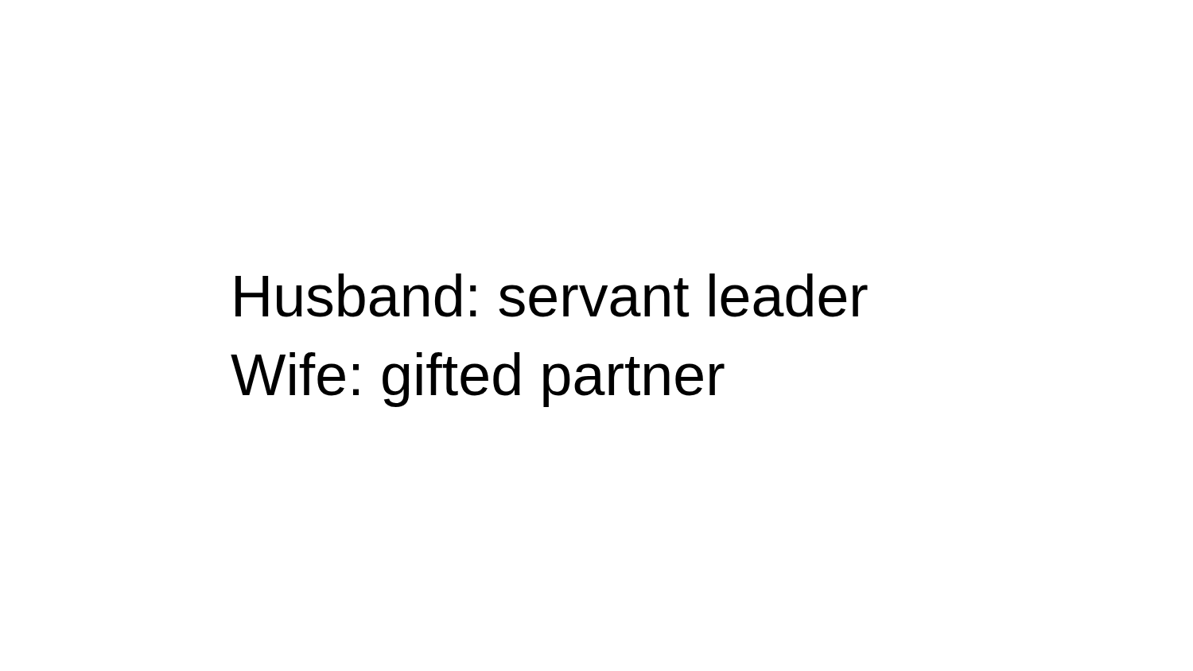Husband: servant leader
Wife: gifted partner